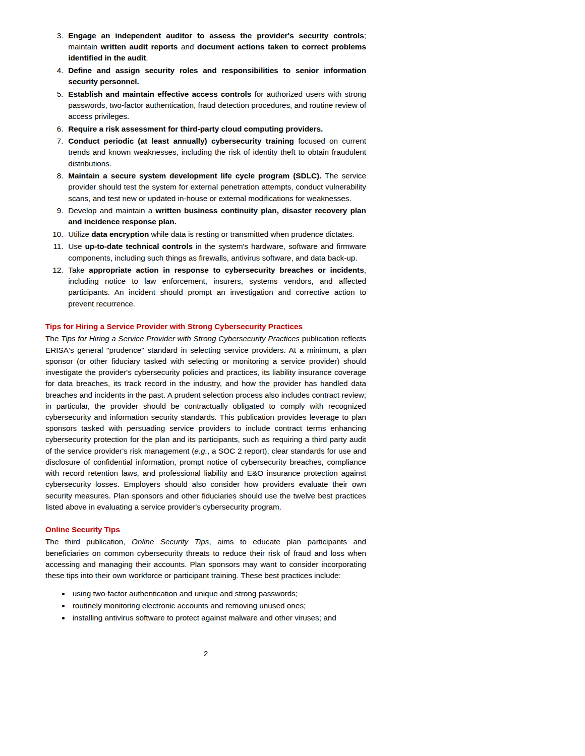Engage an independent auditor to assess the provider's security controls; maintain written audit reports and document actions taken to correct problems identified in the audit.
Define and assign security roles and responsibilities to senior information security personnel.
Establish and maintain effective access controls for authorized users with strong passwords, two-factor authentication, fraud detection procedures, and routine review of access privileges.
Require a risk assessment for third-party cloud computing providers.
Conduct periodic (at least annually) cybersecurity training focused on current trends and known weaknesses, including the risk of identity theft to obtain fraudulent distributions.
Maintain a secure system development life cycle program (SDLC). The service provider should test the system for external penetration attempts, conduct vulnerability scans, and test new or updated in-house or external modifications for weaknesses.
Develop and maintain a written business continuity plan, disaster recovery plan and incidence response plan.
Utilize data encryption while data is resting or transmitted when prudence dictates.
Use up-to-date technical controls in the system's hardware, software and firmware components, including such things as firewalls, antivirus software, and data back-up.
Take appropriate action in response to cybersecurity breaches or incidents, including notice to law enforcement, insurers, systems vendors, and affected participants. An incident should prompt an investigation and corrective action to prevent recurrence.
Tips for Hiring a Service Provider with Strong Cybersecurity Practices
The Tips for Hiring a Service Provider with Strong Cybersecurity Practices publication reflects ERISA's general "prudence" standard in selecting service providers. At a minimum, a plan sponsor (or other fiduciary tasked with selecting or monitoring a service provider) should investigate the provider's cybersecurity policies and practices, its liability insurance coverage for data breaches, its track record in the industry, and how the provider has handled data breaches and incidents in the past. A prudent selection process also includes contract review; in particular, the provider should be contractually obligated to comply with recognized cybersecurity and information security standards. This publication provides leverage to plan sponsors tasked with persuading service providers to include contract terms enhancing cybersecurity protection for the plan and its participants, such as requiring a third party audit of the service provider's risk management (e.g., a SOC 2 report), clear standards for use and disclosure of confidential information, prompt notice of cybersecurity breaches, compliance with record retention laws, and professional liability and E&O insurance protection against cybersecurity losses. Employers should also consider how providers evaluate their own security measures. Plan sponsors and other fiduciaries should use the twelve best practices listed above in evaluating a service provider's cybersecurity program.
Online Security Tips
The third publication, Online Security Tips, aims to educate plan participants and beneficiaries on common cybersecurity threats to reduce their risk of fraud and loss when accessing and managing their accounts. Plan sponsors may want to consider incorporating these tips into their own workforce or participant training. These best practices include:
using two-factor authentication and unique and strong passwords;
routinely monitoring electronic accounts and removing unused ones;
installing antivirus software to protect against malware and other viruses; and
2